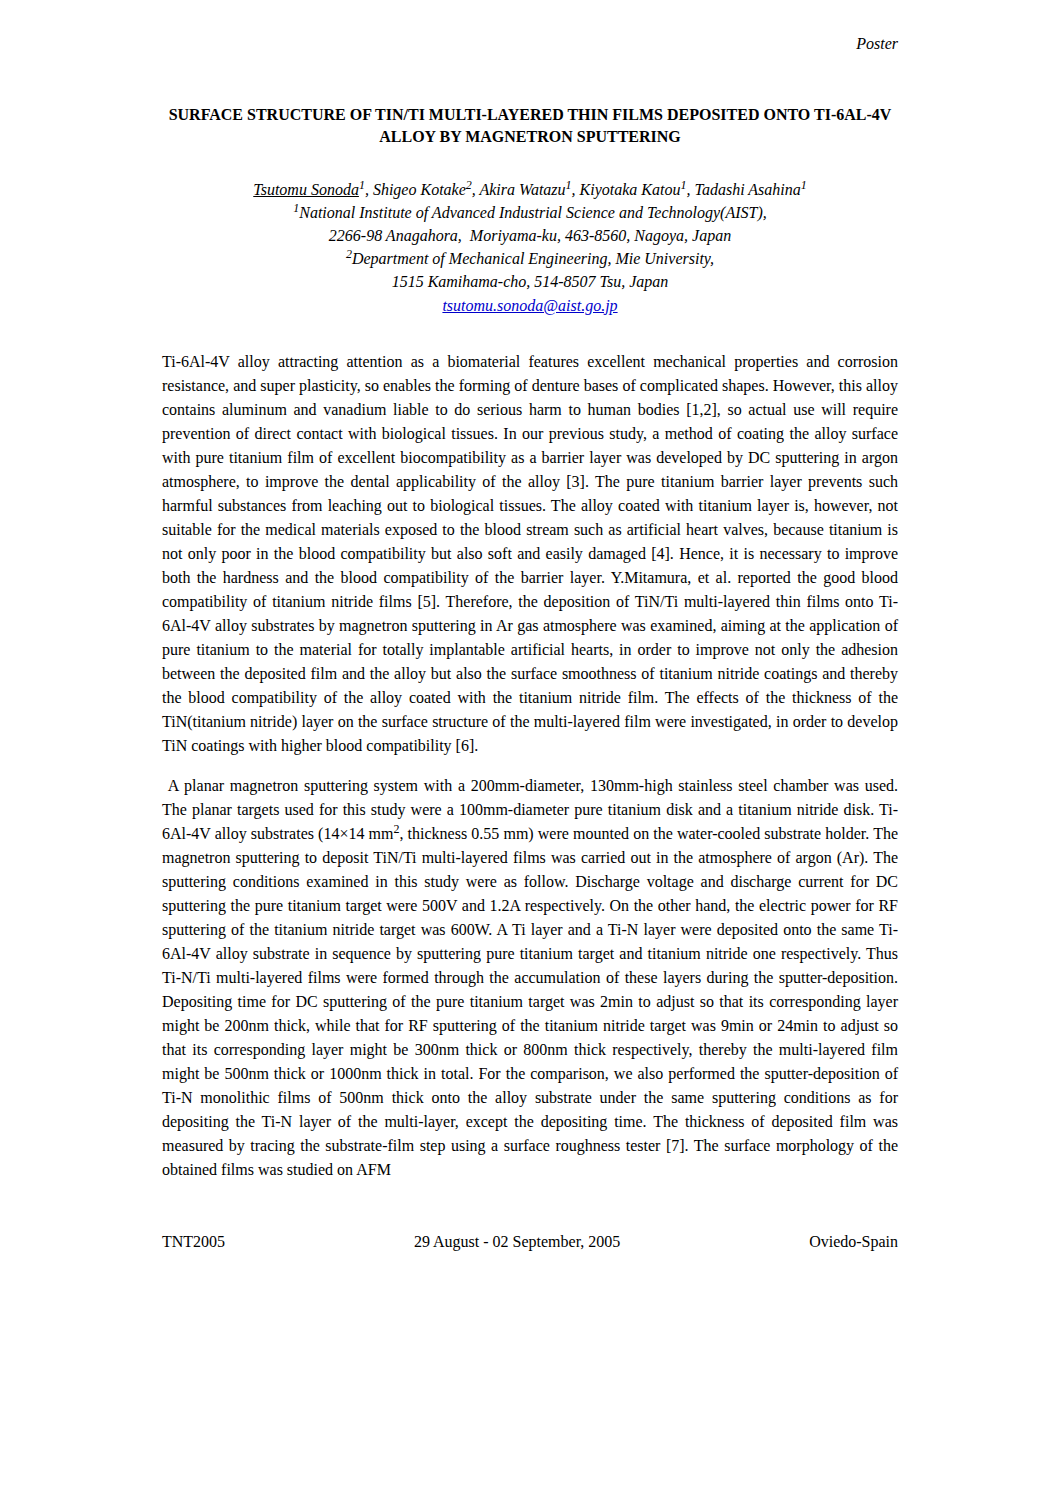Poster
Surface Structure of TiN/Ti Multi-Layered Thin Films Deposited onto Ti-6Al-4V Alloy by Magnetron Sputtering
Tsutomu Sonoda1, Shigeo Kotake2, Akira Watazu1, Kiyotaka Katou1, Tadashi Asahina1
1National Institute of Advanced Industrial Science and Technology(AIST),
2266-98 Anagahora, Moriyama-ku, 463-8560, Nagoya, Japan
2Department of Mechanical Engineering, Mie University,
1515 Kamihama-cho, 514-8507 Tsu, Japan
tsutomu.sonoda@aist.go.jp
Ti-6Al-4V alloy attracting attention as a biomaterial features excellent mechanical properties and corrosion resistance, and super plasticity, so enables the forming of denture bases of complicated shapes. However, this alloy contains aluminum and vanadium liable to do serious harm to human bodies [1,2], so actual use will require prevention of direct contact with biological tissues. In our previous study, a method of coating the alloy surface with pure titanium film of excellent biocompatibility as a barrier layer was developed by DC sputtering in argon atmosphere, to improve the dental applicability of the alloy [3]. The pure titanium barrier layer prevents such harmful substances from leaching out to biological tissues. The alloy coated with titanium layer is, however, not suitable for the medical materials exposed to the blood stream such as artificial heart valves, because titanium is not only poor in the blood compatibility but also soft and easily damaged [4]. Hence, it is necessary to improve both the hardness and the blood compatibility of the barrier layer. Y.Mitamura, et al. reported the good blood compatibility of titanium nitride films [5]. Therefore, the deposition of TiN/Ti multi-layered thin films onto Ti-6Al-4V alloy substrates by magnetron sputtering in Ar gas atmosphere was examined, aiming at the application of pure titanium to the material for totally implantable artificial hearts, in order to improve not only the adhesion between the deposited film and the alloy but also the surface smoothness of titanium nitride coatings and thereby the blood compatibility of the alloy coated with the titanium nitride film. The effects of the thickness of the TiN(titanium nitride) layer on the surface structure of the multi-layered film were investigated, in order to develop TiN coatings with higher blood compatibility [6].
A planar magnetron sputtering system with a 200mm-diameter, 130mm-high stainless steel chamber was used. The planar targets used for this study were a 100mm-diameter pure titanium disk and a titanium nitride disk. Ti-6Al-4V alloy substrates (14×14 mm2, thickness 0.55 mm) were mounted on the water-cooled substrate holder. The magnetron sputtering to deposit TiN/Ti multi-layered films was carried out in the atmosphere of argon (Ar). The sputtering conditions examined in this study were as follow. Discharge voltage and discharge current for DC sputtering the pure titanium target were 500V and 1.2A respectively. On the other hand, the electric power for RF sputtering of the titanium nitride target was 600W. A Ti layer and a Ti-N layer were deposited onto the same Ti-6Al-4V alloy substrate in sequence by sputtering pure titanium target and titanium nitride one respectively. Thus Ti-N/Ti multi-layered films were formed through the accumulation of these layers during the sputter-deposition. Depositing time for DC sputtering of the pure titanium target was 2min to adjust so that its corresponding layer might be 200nm thick, while that for RF sputtering of the titanium nitride target was 9min or 24min to adjust so that its corresponding layer might be 300nm thick or 800nm thick respectively, thereby the multi-layered film might be 500nm thick or 1000nm thick in total. For the comparison, we also performed the sputter-deposition of Ti-N monolithic films of 500nm thick onto the alloy substrate under the same sputtering conditions as for depositing the Ti-N layer of the multi-layer, except the depositing time. The thickness of deposited film was measured by tracing the substrate-film step using a surface roughness tester [7]. The surface morphology of the obtained films was studied on AFM
TNT2005 29 August - 02 September, 2005 Oviedo-Spain